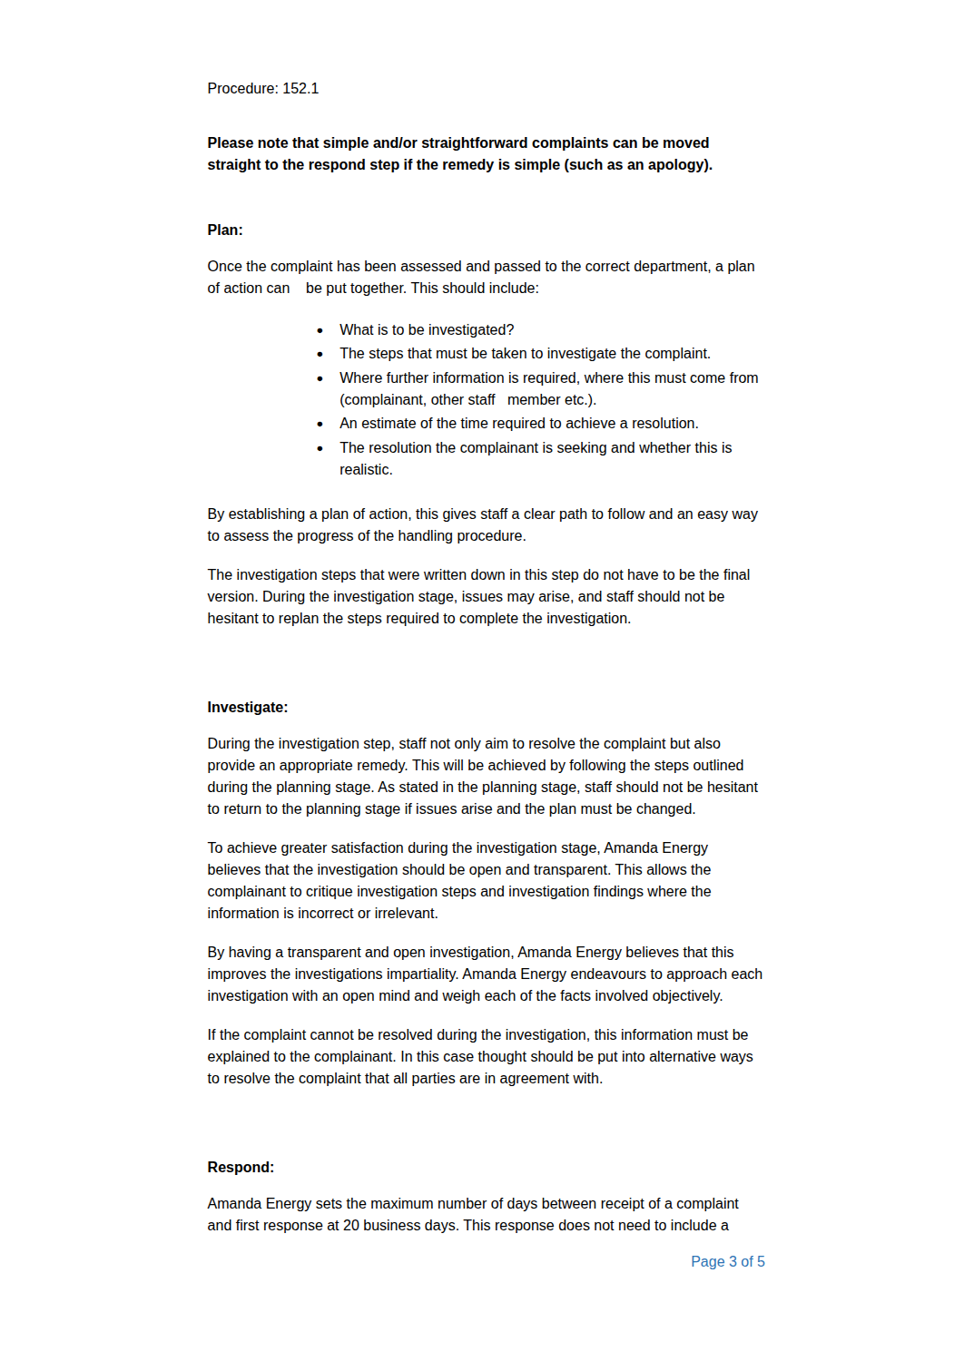Procedure: 152.1
Please note that simple and/or straightforward complaints can be moved straight to the respond step if the remedy is simple (such as an apology).
Plan:
Once the complaint has been assessed and passed to the correct department, a plan of action can be put together. This should include:
What is to be investigated?
The steps that must be taken to investigate the complaint.
Where further information is required, where this must come from (complainant, other staff member etc.).
An estimate of the time required to achieve a resolution.
The resolution the complainant is seeking and whether this is realistic.
By establishing a plan of action, this gives staff a clear path to follow and an easy way to assess the progress of the handling procedure.
The investigation steps that were written down in this step do not have to be the final version. During the investigation stage, issues may arise, and staff should not be hesitant to replan the steps required to complete the investigation.
Investigate:
During the investigation step, staff not only aim to resolve the complaint but also provide an appropriate remedy. This will be achieved by following the steps outlined during the planning stage. As stated in the planning stage, staff should not be hesitant to return to the planning stage if issues arise and the plan must be changed.
To achieve greater satisfaction during the investigation stage, Amanda Energy believes that the investigation should be open and transparent. This allows the complainant to critique investigation steps and investigation findings where the information is incorrect or irrelevant.
By having a transparent and open investigation, Amanda Energy believes that this improves the investigations impartiality. Amanda Energy endeavours to approach each investigation with an open mind and weigh each of the facts involved objectively.
If the complaint cannot be resolved during the investigation, this information must be explained to the complainant. In this case thought should be put into alternative ways to resolve the complaint that all parties are in agreement with.
Respond:
Amanda Energy sets the maximum number of days between receipt of a complaint and first response at 20 business days. This response does not need to include a
Page 3 of 5